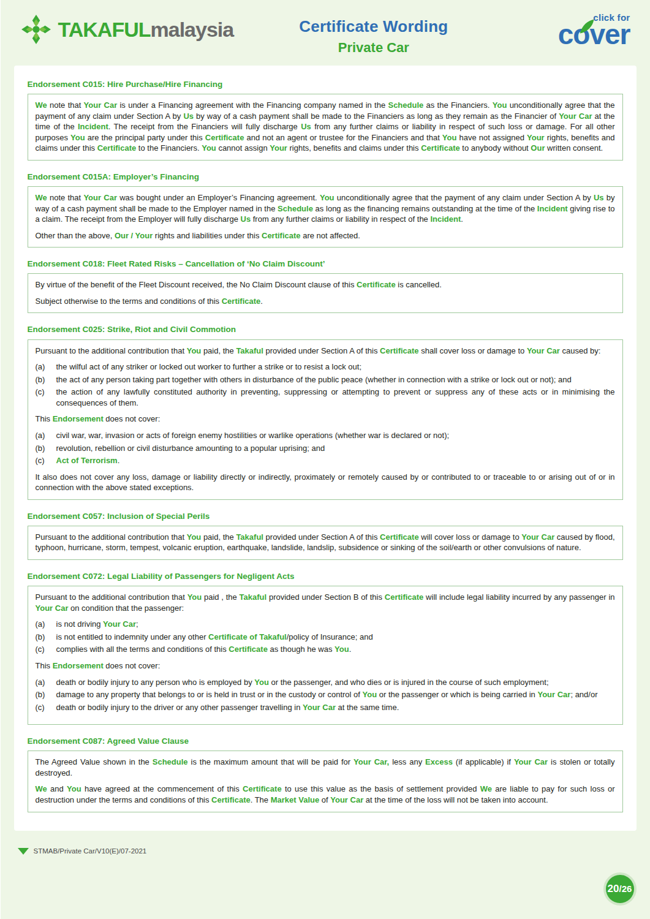TAKAFUL malaysia
Certificate Wording
Private Car
click for
cover
Endorsement C015: Hire Purchase/Hire Financing
We note that Your Car is under a Financing agreement with the Financing company named in the Schedule as the Financiers. You unconditionally agree that the payment of any claim under Section A by Us by way of a cash payment shall be made to the Financiers as long as they remain as the Financier of Your Car at the time of the Incident. The receipt from the Financiers will fully discharge Us from any further claims or liability in respect of such loss or damage. For all other purposes You are the principal party under this Certificate and not an agent or trustee for the Financiers and that You have not assigned Your rights, benefits and claims under this Certificate to the Financiers. You cannot assign Your rights, benefits and claims under this Certificate to anybody without Our written consent.
Endorsement C015A: Employer’s Financing
We note that Your Car was bought under an Employer’s Financing agreement. You unconditionally agree that the payment of any claim under Section A by Us by way of a cash payment shall be made to the Employer named in the Schedule as long as the financing remains outstanding at the time of the Incident giving rise to a claim. The receipt from the Employer will fully discharge Us from any further claims or liability in respect of the Incident.
Other than the above, Our / Your rights and liabilities under this Certificate are not affected.
Endorsement C018: Fleet Rated Risks – Cancellation of ‘No Claim Discount’
By virtue of the benefit of the Fleet Discount received, the No Claim Discount clause of this Certificate is cancelled.
Subject otherwise to the terms and conditions of this Certificate.
Endorsement C025: Strike, Riot and Civil Commotion
Pursuant to the additional contribution that You paid, the Takaful provided under Section A of this Certificate shall cover loss or damage to Your Car caused by:
(a) the wilful act of any striker or locked out worker to further a strike or to resist a lock out;
(b) the act of any person taking part together with others in disturbance of the public peace (whether in connection with a strike or lock out or not); and
(c) the action of any lawfully constituted authority in preventing, suppressing or attempting to prevent or suppress any of these acts or in minimising the consequences of them.
This Endorsement does not cover:
(a) civil war, war, invasion or acts of foreign enemy hostilities or warlike operations (whether war is declared or not);
(b) revolution, rebellion or civil disturbance amounting to a popular uprising; and
(c) Act of Terrorism.
It also does not cover any loss, damage or liability directly or indirectly, proximately or remotely caused by or contributed to or traceable to or arising out of or in connection with the above stated exceptions.
Endorsement C057: Inclusion of Special Perils
Pursuant to the additional contribution that You paid, the Takaful provided under Section A of this Certificate will cover loss or damage to Your Car caused by flood, typhoon, hurricane, storm, tempest, volcanic eruption, earthquake, landslide, landslip, subsidence or sinking of the soil/earth or other convulsions of nature.
Endorsement C072: Legal Liability of Passengers for Negligent Acts
Pursuant to the additional contribution that You paid , the Takaful provided under Section B of this Certificate will include legal liability incurred by any passenger in Your Car on condition that the passenger:
(a) is not driving Your Car;
(b) is not entitled to indemnity under any other Certificate of Takaful/policy of Insurance; and
(c) complies with all the terms and conditions of this Certificate as though he was You.
This Endorsement does not cover:
(a) death or bodily injury to any person who is employed by You or the passenger, and who dies or is injured in the course of such employment;
(b) damage to any property that belongs to or is held in trust or in the custody or control of You or the passenger or which is being carried in Your Car; and/or
(c) death or bodily injury to the driver or any other passenger travelling in Your Car at the same time.
Endorsement C087: Agreed Value Clause
The Agreed Value shown in the Schedule is the maximum amount that will be paid for Your Car, less any Excess (if applicable) if Your Car is stolen or totally destroyed.
We and You have agreed at the commencement of this Certificate to use this value as the basis of settlement provided We are liable to pay for such loss or destruction under the terms and conditions of this Certificate. The Market Value of Your Car at the time of the loss will not be taken into account.
STMAB/Private Car/V10(E)/07-2021
20/26